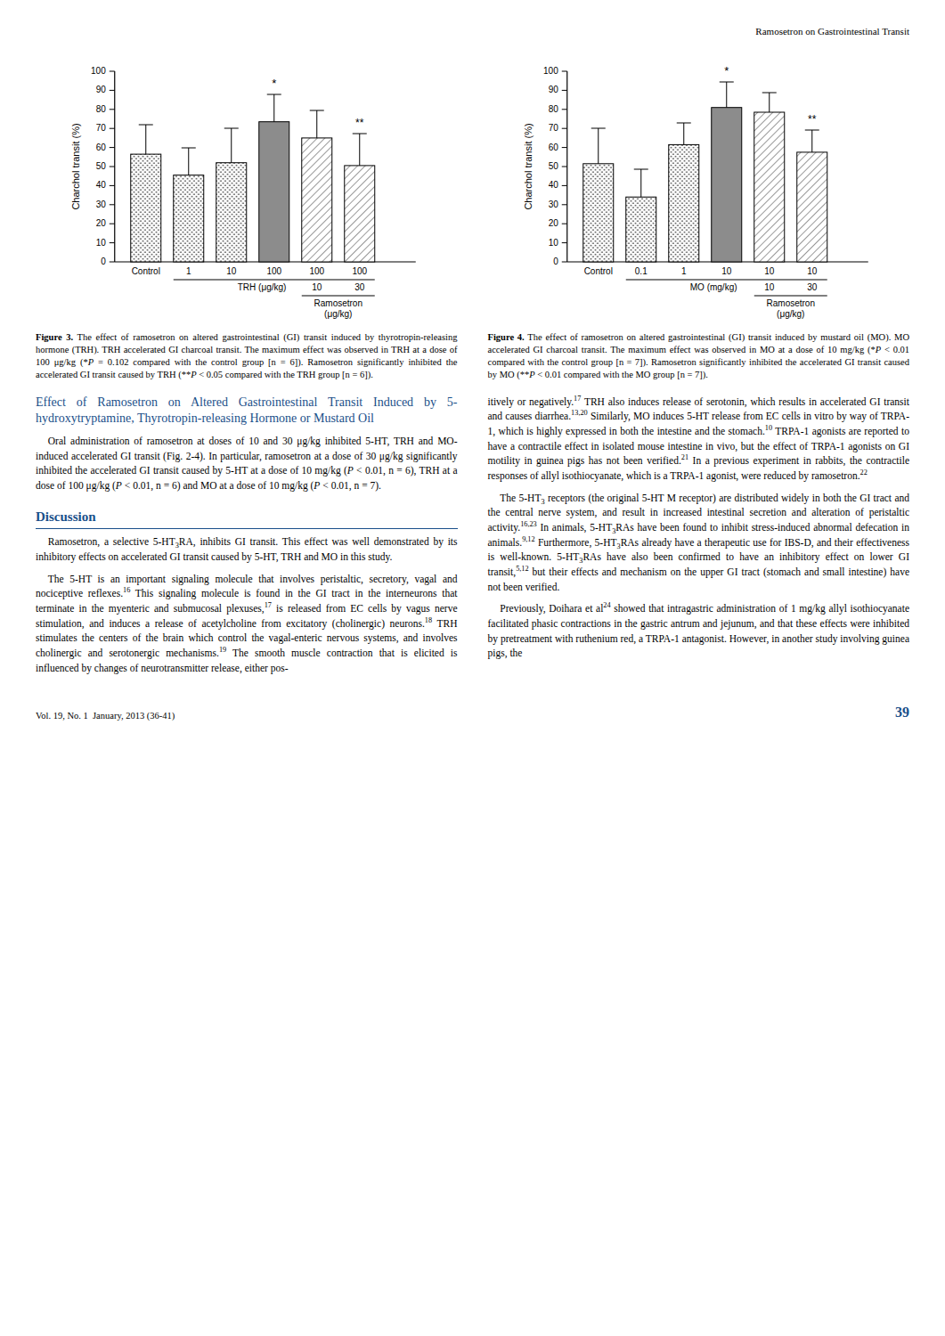Ramosetron on Gastrointestinal Transit
0 10 20 30 40 50 60 70 80 90 100 Charchol transit (%) * ** Control 1 10 100 100 100 TRH (μg/kg) 10 30 Ramosetron (μg/kg)
Figure 3. The effect of ramosetron on altered gastrointestinal (GI) transit induced by thyrotropin-releasing hormone (TRH). TRH accelerated GI charcoal transit. The maximum effect was observed in TRH at a dose of 100 μg/kg (*P = 0.102 compared with the control group [n = 6]). Ramosetron significantly inhibited the accelerated GI transit caused by TRH (**P < 0.05 compared with the TRH group [n = 6]).
0 10 20 30 40 50 60 70 80 90 100 Charchol transit (%) * ** Control 0.1 1 10 10 10 MO (mg/kg) 10 30 Ramosetron (μg/kg)
Figure 4. The effect of ramosetron on altered gastrointestinal (GI) transit induced by mustard oil (MO). MO accelerated GI charcoal transit. The maximum effect was observed in MO at a dose of 10 mg/kg (*P < 0.01 compared with the control group [n = 7]). Ramosetron significantly inhibited the accelerated GI transit caused by MO (**P < 0.01 compared with the MO group [n = 7]).
Effect of Ramosetron on Altered Gastrointestinal Transit Induced by 5-hydroxytryptamine, Thyrotropin-releasing Hormone or Mustard Oil
Oral administration of ramosetron at doses of 10 and 30 μg/kg inhibited 5-HT, TRH and MO-induced accelerated GI transit (Fig. 2-4). In particular, ramosetron at a dose of 30 μg/kg significantly inhibited the accelerated GI transit caused by 5-HT at a dose of 10 mg/kg (P < 0.01, n = 6), TRH at a dose of 100 μg/kg (P < 0.01, n = 6) and MO at a dose of 10 mg/kg (P < 0.01, n = 7).
Discussion
Ramosetron, a selective 5-HT3RA, inhibits GI transit. This effect was well demonstrated by its inhibitory effects on accelerated GI transit caused by 5-HT, TRH and MO in this study.
The 5-HT is an important signaling molecule that involves peristaltic, secretory, vagal and nociceptive reflexes.16 This signaling molecule is found in the GI tract in the interneurons that terminate in the myenteric and submucosal plexuses,17 is released from EC cells by vagus nerve stimulation, and induces a release of acetylcholine from excitatory (cholinergic) neurons.18 TRH stimulates the centers of the brain which control the vagal-enteric nervous systems, and involves cholinergic and serotonergic mechanisms.19 The smooth muscle contraction that is elicited is influenced by changes of neurotransmitter release, either pos-
itively or negatively.17 TRH also induces release of serotonin, which results in accelerated GI transit and causes diarrhea.13,20 Similarly, MO induces 5-HT release from EC cells in vitro by way of TRPA-1, which is highly expressed in both the intestine and the stomach.10 TRPA-1 agonists are reported to have a contractile effect in isolated mouse intestine in vivo, but the effect of TRPA-1 agonists on GI motility in guinea pigs has not been verified.21 In a previous experiment in rabbits, the contractile responses of allyl isothiocyanate, which is a TRPA-1 agonist, were reduced by ramosetron.22
The 5-HT3 receptors (the original 5-HT M receptor) are distributed widely in both the GI tract and the central nerve system, and result in increased intestinal secretion and alteration of peristaltic activity.16,23 In animals, 5-HT3RAs have been found to inhibit stress-induced abnormal defecation in animals.9,12 Furthermore, 5-HT3RAs already have a therapeutic use for IBS-D, and their effectiveness is well-known. 5-HT3RAs have also been confirmed to have an inhibitory effect on lower GI transit,5,12 but their effects and mechanism on the upper GI tract (stomach and small intestine) have not been verified.
Previously, Doihara et al24 showed that intragastric administration of 1 mg/kg allyl isothiocyanate facilitated phasic contractions in the gastric antrum and jejunum, and that these effects were inhibited by pretreatment with ruthenium red, a TRPA-1 antagonist. However, in another study involving guinea pigs, the
Vol. 19, No. 1 January, 2013 (36-41)
39